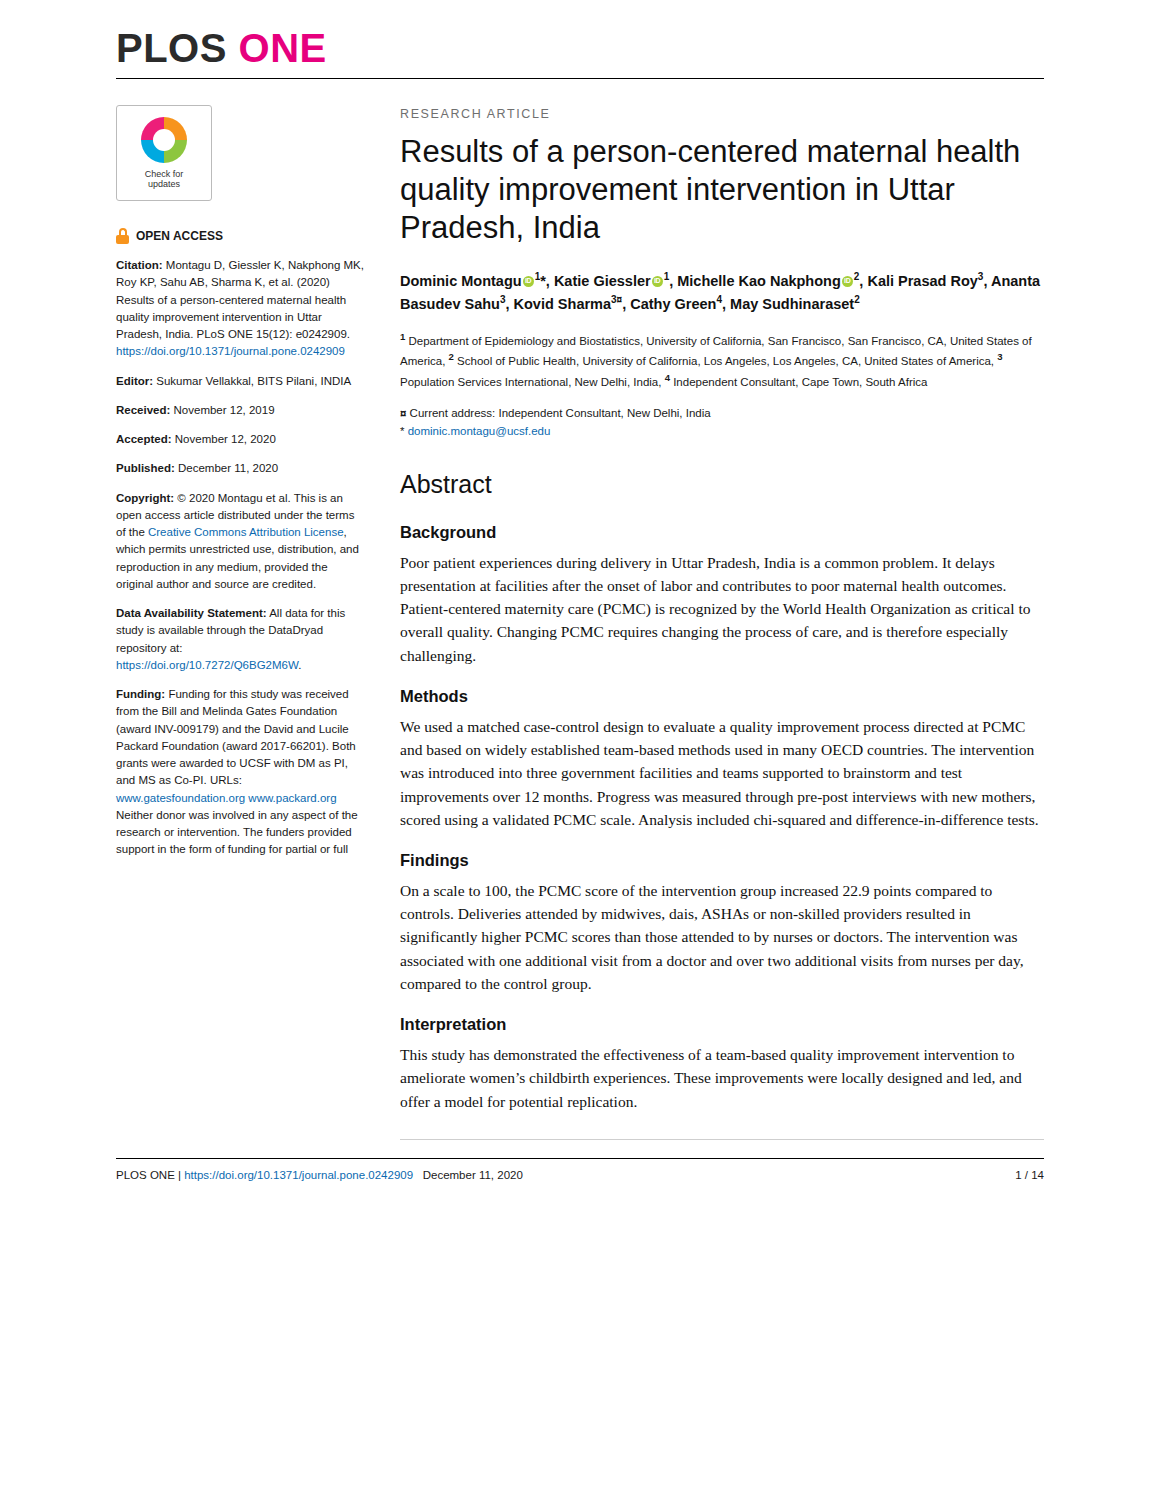PLOS ONE
Check for
updates
OPEN ACCESS
Citation: Montagu D, Giessler K, Nakphong MK, Roy KP, Sahu AB, Sharma K, et al. (2020) Results of a person-centered maternal health quality improvement intervention in Uttar Pradesh, India. PLoS ONE 15(12): e0242909. https://doi.org/10.1371/journal.pone.0242909
Editor: Sukumar Vellakkal, BITS Pilani, INDIA
Received: November 12, 2019
Accepted: November 12, 2020
Published: December 11, 2020
Copyright: © 2020 Montagu et al. This is an open access article distributed under the terms of the Creative Commons Attribution License, which permits unrestricted use, distribution, and reproduction in any medium, provided the original author and source are credited.
Data Availability Statement: All data for this study is available through the DataDryad repository at: https://doi.org/10.7272/Q6BG2M6W.
Funding: Funding for this study was received from the Bill and Melinda Gates Foundation (award INV-009179) and the David and Lucile Packard Foundation (award 2017-66201). Both grants were awarded to UCSF with DM as PI, and MS as Co-PI. URLs: www.gatesfoundation.org www.packard.org Neither donor was involved in any aspect of the research or intervention. The funders provided support in the form of funding for partial or full
Research Article
Results of a person-centered maternal health quality improvement intervention in Uttar Pradesh, India
Dominic Montagu1*, Katie Giessler1, Michelle Kao Nakphong2, Kali Prasad Roy3, Ananta Basudev Sahu3, Kovid Sharma3¤, Cathy Green4, May Sudhinaraset2
1 Department of Epidemiology and Biostatistics, University of California, San Francisco, San Francisco, CA, United States of America, 2 School of Public Health, University of California, Los Angeles, Los Angeles, CA, United States of America, 3 Population Services International, New Delhi, India, 4 Independent Consultant, Cape Town, South Africa
¤ Current address: Independent Consultant, New Delhi, India
* dominic.montagu@ucsf.edu
Abstract
Background
Poor patient experiences during delivery in Uttar Pradesh, India is a common problem. It delays presentation at facilities after the onset of labor and contributes to poor maternal health outcomes. Patient-centered maternity care (PCMC) is recognized by the World Health Organization as critical to overall quality. Changing PCMC requires changing the process of care, and is therefore especially challenging.
Methods
We used a matched case-control design to evaluate a quality improvement process directed at PCMC and based on widely established team-based methods used in many OECD countries. The intervention was introduced into three government facilities and teams supported to brainstorm and test improvements over 12 months. Progress was measured through pre-post interviews with new mothers, scored using a validated PCMC scale. Analysis included chi-squared and difference-in-difference tests.
Findings
On a scale to 100, the PCMC score of the intervention group increased 22.9 points compared to controls. Deliveries attended by midwives, dais, ASHAs or non-skilled providers resulted in significantly higher PCMC scores than those attended to by nurses or doctors. The intervention was associated with one additional visit from a doctor and over two additional visits from nurses per day, compared to the control group.
Interpretation
This study has demonstrated the effectiveness of a team-based quality improvement intervention to ameliorate women’s childbirth experiences. These improvements were locally designed and led, and offer a model for potential replication.
PLOS ONE | https://doi.org/10.1371/journal.pone.0242909 December 11, 2020
1 / 14